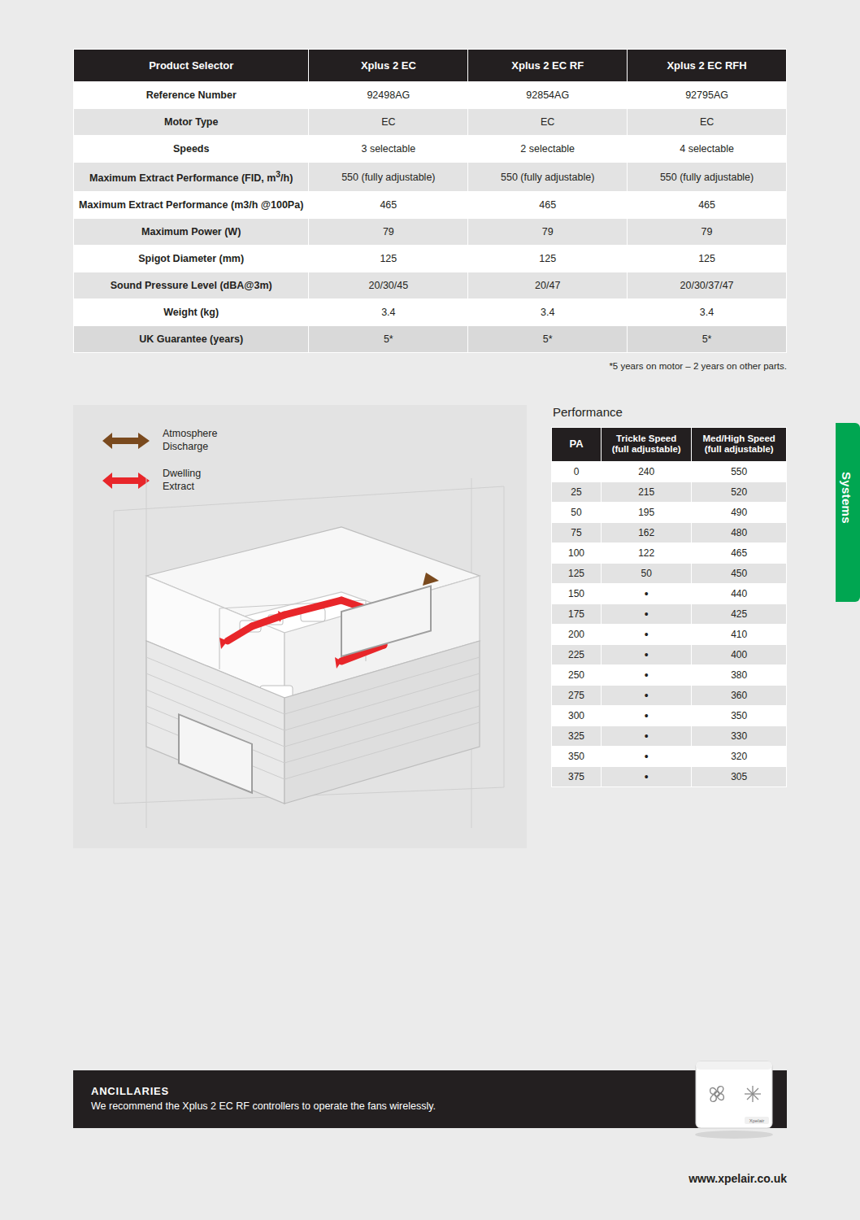Systems
| Product Selector | Xplus 2 EC | Xplus 2 EC RF | Xplus 2 EC RFH |
| --- | --- | --- | --- |
| Reference Number | 92498AG | 92854AG | 92795AG |
| Motor Type | EC | EC | EC |
| Speeds | 3 selectable | 2 selectable | 4 selectable |
| Maximum Extract Performance (FID, m 3 /h) | 550 (fully adjustable) | 550 (fully adjustable) | 550 (fully adjustable) |
| Maximum Extract Performance (m3/h @100Pa) | 465 | 465 | 465 |
| Maximum Power (W) | 79 | 79 | 79 |
| Spigot Diameter (mm) | 125 | 125 | 125 |
| Sound Pressure Level (dBA@3m) | 20/30/45 | 20/47 | 20/30/37/47 |
| Weight (kg) | 3.4 | 3.4 | 3.4 |
| UK Guarantee (years) | 5* | 5* | 5* |
*5 years on motor – 2 years on other parts.
Atmosphere
Discharge
Dwelling
Extract
Performance
| PA | Trickle Speed (full adjustable) | Med/High Speed (full adjustable) |
| --- | --- | --- |
| 0 | 240 | 550 |
| 25 | 215 | 520 |
| 50 | 195 | 490 |
| 75 | 162 | 480 |
| 100 | 122 | 465 |
| 125 | 50 | 450 |
| 150 | • | 440 |
| 175 | • | 425 |
| 200 | • | 410 |
| 225 | • | 400 |
| 250 | • | 380 |
| 275 | • | 360 |
| 300 | • | 350 |
| 325 | • | 330 |
| 350 | • | 320 |
| 375 | • | 305 |
ANCILLARIES
We recommend the Xplus 2 EC RF controllers to operate the fans wirelessly.
Xpelair
www.xpelair.co.uk